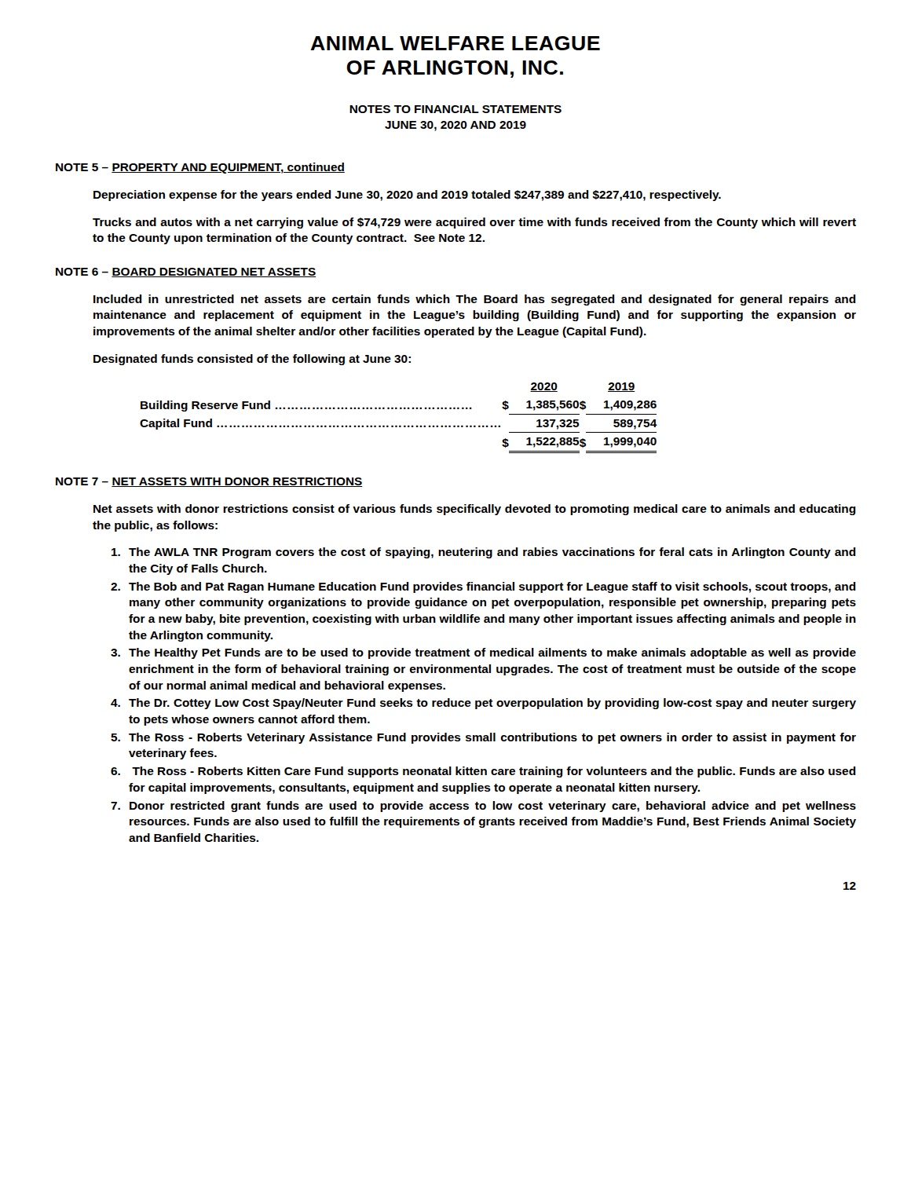ANIMAL WELFARE LEAGUE
OF ARLINGTON, INC.
NOTES TO FINANCIAL STATEMENTS
JUNE 30, 2020 AND 2019
NOTE 5 – PROPERTY AND EQUIPMENT, continued
Depreciation expense for the years ended June 30, 2020 and 2019 totaled $247,389 and $227,410, respectively.
Trucks and autos with a net carrying value of $74,729 were acquired over time with funds received from the County which will revert to the County upon termination of the County contract. See Note 12.
NOTE 6 – BOARD DESIGNATED NET ASSETS
Included in unrestricted net assets are certain funds which The Board has segregated and designated for general repairs and maintenance and replacement of equipment in the League’s building (Building Fund) and for supporting the expansion or improvements of the animal shelter and/or other facilities operated by the League (Capital Fund).
Designated funds consisted of the following at June 30:
| | | 2020 | | 2019 |
| Building Reserve Fund ………………………………………… | $ | 1,385,560 | $ | 1,409,286 |
| Capital Fund …………………………………………………………… | | 137,325 | | 589,754 |
| | $ | 1,522,885 | $ | 1,999,040 |
NOTE 7 – NET ASSETS WITH DONOR RESTRICTIONS
Net assets with donor restrictions consist of various funds specifically devoted to promoting medical care to animals and educating the public, as follows:
The AWLA TNR Program covers the cost of spaying, neutering and rabies vaccinations for feral cats in Arlington County and the City of Falls Church.
The Bob and Pat Ragan Humane Education Fund provides financial support for League staff to visit schools, scout troops, and many other community organizations to provide guidance on pet overpopulation, responsible pet ownership, preparing pets for a new baby, bite prevention, coexisting with urban wildlife and many other important issues affecting animals and people in the Arlington community.
The Healthy Pet Funds are to be used to provide treatment of medical ailments to make animals adoptable as well as provide enrichment in the form of behavioral training or environmental upgrades. The cost of treatment must be outside of the scope of our normal animal medical and behavioral expenses.
The Dr. Cottey Low Cost Spay/Neuter Fund seeks to reduce pet overpopulation by providing low-cost spay and neuter surgery to pets whose owners cannot afford them.
The Ross - Roberts Veterinary Assistance Fund provides small contributions to pet owners in order to assist in payment for veterinary fees.
The Ross - Roberts Kitten Care Fund supports neonatal kitten care training for volunteers and the public. Funds are also used for capital improvements, consultants, equipment and supplies to operate a neonatal kitten nursery.
Donor restricted grant funds are used to provide access to low cost veterinary care, behavioral advice and pet wellness resources. Funds are also used to fulfill the requirements of grants received from Maddie’s Fund, Best Friends Animal Society and Banfield Charities.
12